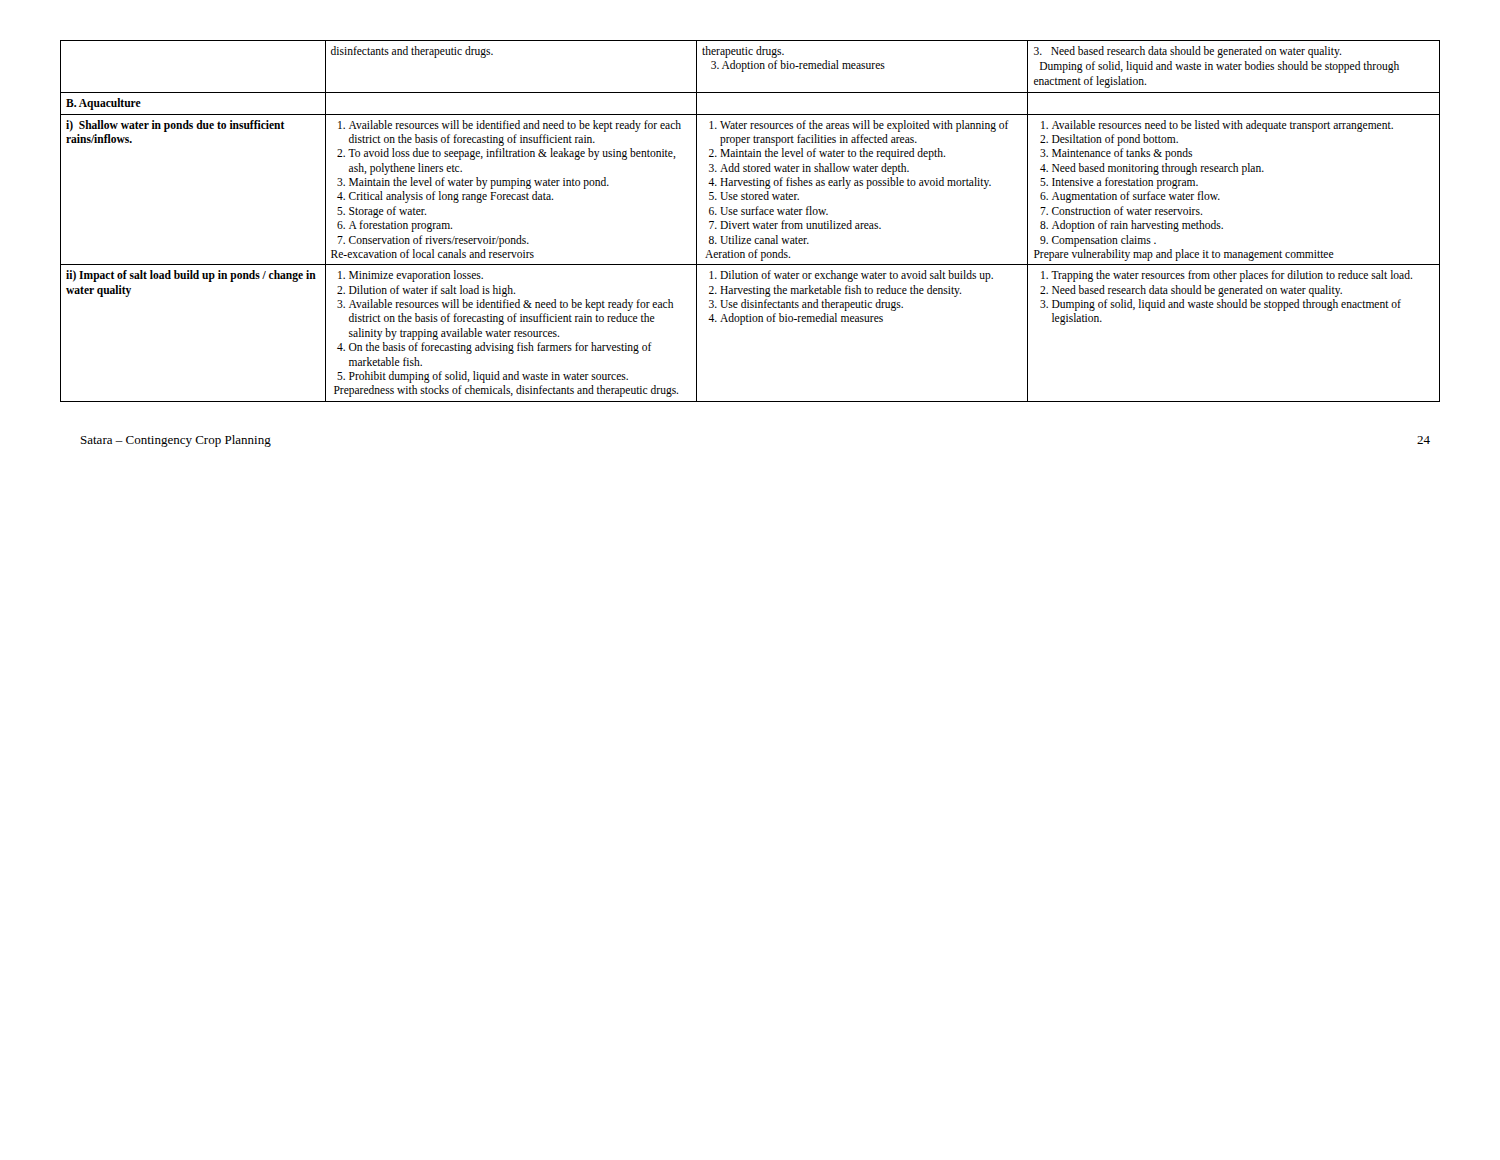| | disinfectants and therapeutic drugs. | therapeutic drugs. 3. Adoption of bio-remedial measures | 3. Need based research data should be generated on water quality. Dumping of solid, liquid and waste in water bodies should be stopped through enactment of legislation. |
| B. Aquaculture | | | |
| i) Shallow water in ponds due to insufficient rains/inflows. | Available resources will be identified and need to be kept ready for each district on the basis of forecasting of insufficient rain. To avoid loss due to seepage, infiltration & leakage by using bentonite, ash, polythene liners etc. Maintain the level of water by pumping water into pond. Critical analysis of long range Forecast data. Storage of water. A forestation program. Conservation of rivers/reservoir/ponds. Re-excavation of local canals and reservoirs | Water resources of the areas will be exploited with planning of proper transport facilities in affected areas. Maintain the level of water to the required depth. Add stored water in shallow water depth. Harvesting of fishes as early as possible to avoid mortality. Use stored water. Use surface water flow. Divert water from unutilized areas. Utilize canal water. Aeration of ponds. | Available resources need to be listed with adequate transport arrangement. Desiltation of pond bottom. Maintenance of tanks & ponds Need based monitoring through research plan. Intensive a forestation program. Augmentation of surface water flow. Construction of water reservoirs. Adoption of rain harvesting methods. Compensation claims . Prepare vulnerability map and place it to management committee |
| ii) Impact of salt load build up in ponds / change in water quality | Minimize evaporation losses. Dilution of water if salt load is high. Available resources will be identified & need to be kept ready for each district on the basis of forecasting of insufficient rain to reduce the salinity by trapping available water resources. On the basis of forecasting advising fish farmers for harvesting of marketable fish. Prohibit dumping of solid, liquid and waste in water sources. Preparedness with stocks of chemicals, disinfectants and therapeutic drugs. | Dilution of water or exchange water to avoid salt builds up. Harvesting the marketable fish to reduce the density. Use disinfectants and therapeutic drugs. Adoption of bio-remedial measures | Trapping the water resources from other places for dilution to reduce salt load. Need based research data should be generated on water quality. Dumping of solid, liquid and waste should be stopped through enactment of legislation. |
Satara – Contingency Crop Planning
24